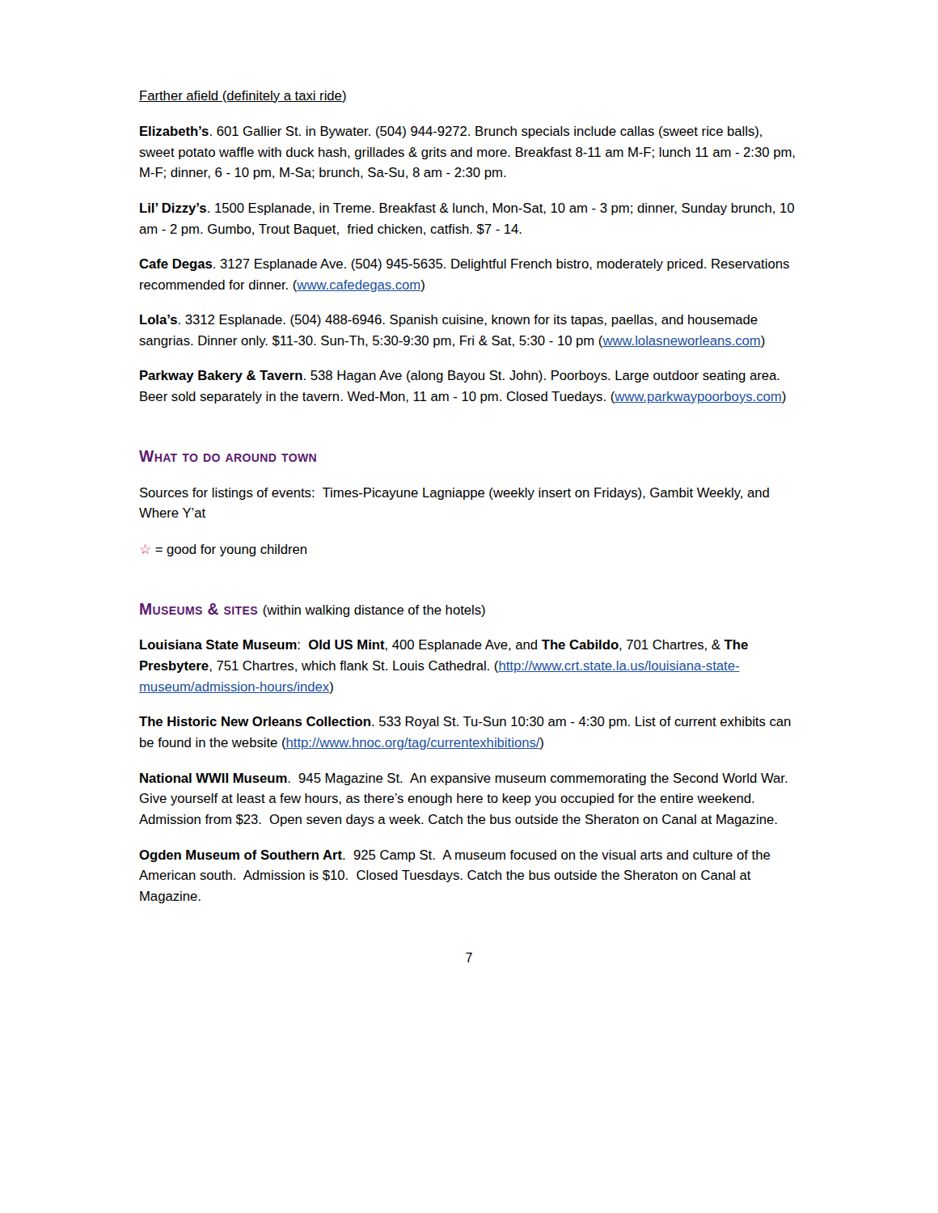Farther afield (definitely a taxi ride)
Elizabeth’s. 601 Gallier St. in Bywater. (504) 944-9272. Brunch specials include callas (sweet rice balls), sweet potato waffle with duck hash, grillades & grits and more. Breakfast 8-11 am M-F; lunch 11 am - 2:30 pm, M-F; dinner, 6 - 10 pm, M-Sa; brunch, Sa-Su, 8 am - 2:30 pm.
Lil’ Dizzy’s. 1500 Esplanade, in Treme. Breakfast & lunch, Mon-Sat, 10 am - 3 pm; dinner, Sunday brunch, 10 am - 2 pm. Gumbo, Trout Baquet, fried chicken, catfish. $7 - 14.
Cafe Degas. 3127 Esplanade Ave. (504) 945-5635. Delightful French bistro, moderately priced. Reservations recommended for dinner. (www.cafedegas.com)
Lola’s. 3312 Esplanade. (504) 488-6946. Spanish cuisine, known for its tapas, paellas, and housemade sangrias. Dinner only. $11-30. Sun-Th, 5:30-9:30 pm, Fri & Sat, 5:30 - 10 pm (www.lolasneworleans.com)
Parkway Bakery & Tavern. 538 Hagan Ave (along Bayou St. John). Poorboys. Large outdoor seating area. Beer sold separately in the tavern. Wed-Mon, 11 am - 10 pm. Closed Tuedays. (www.parkwaypoorboys.com)
What to do around town
Sources for listings of events: Times-Picayune Lagniappe (weekly insert on Fridays), Gambit Weekly, and Where Y’at
☆ = good for young children
Museums & sites (within walking distance of the hotels)
Louisiana State Museum: Old US Mint, 400 Esplanade Ave, and The Cabildo, 701 Chartres, & The Presbytere, 751 Chartres, which flank St. Louis Cathedral. (http://www.crt.state.la.us/louisiana-state-museum/admission-hours/index)
The Historic New Orleans Collection. 533 Royal St. Tu-Sun 10:30 am - 4:30 pm. List of current exhibits can be found in the website (http://www.hnoc.org/tag/currentexhibitions/)
National WWII Museum. 945 Magazine St. An expansive museum commemorating the Second World War. Give yourself at least a few hours, as there’s enough here to keep you occupied for the entire weekend. Admission from $23. Open seven days a week. Catch the bus outside the Sheraton on Canal at Magazine.
Ogden Museum of Southern Art. 925 Camp St. A museum focused on the visual arts and culture of the American south. Admission is $10. Closed Tuesdays. Catch the bus outside the Sheraton on Canal at Magazine.
7